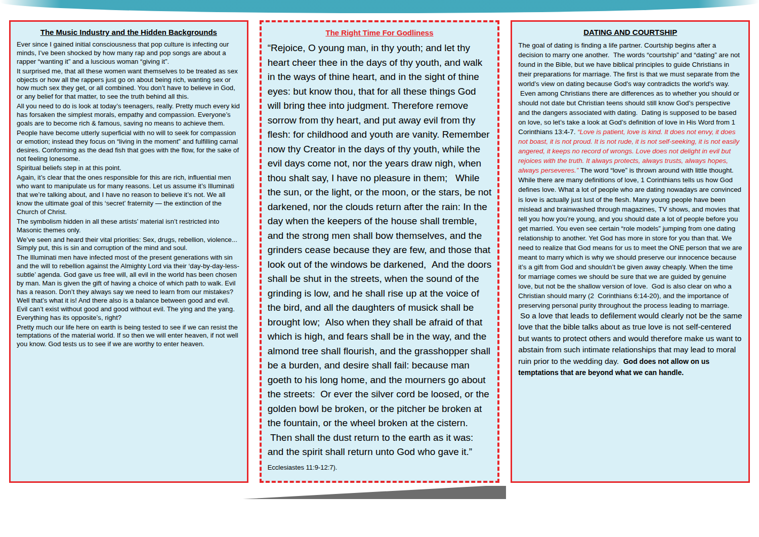The Music Industry and the Hidden Backgrounds
Ever since I gained initial consciousness that pop culture is infecting our minds, I’ve been shocked by how many rap and pop songs are about a rapper “wanting it” and a luscious woman “giving it”.
It surprised me, that all these women want themselves to be treated as sex objects or how all the rappers just go on about being rich, wanting sex or how much sex they get, or all combined. You don’t have to believe in God, or any belief for that matter, to see the truth behind all this.
All you need to do is look at today’s teenagers, really. Pretty much every kid has forsaken the simplest morals, empathy and compassion. Everyone’s goals are to become rich & famous, saving no means to achieve them.
People have become utterly superficial with no will to seek for compassion or emotion; instead they focus on “living in the moment” and fulfilling carnal desires. Conforming as the dead fish that goes with the flow, for the sake of not feeling lonesome.
Spiritual beliefs step in at this point.
Again, it’s clear that the ones responsible for this are rich, influential men who want to manipulate us for many reasons. Let us assume it’s Illuminati that we’re talking about, and I have no reason to believe it’s not. We all know the ultimate goal of this ‘secret’ fraternity — the extinction of the Church of Christ.
The symbolism hidden in all these artists’ material isn’t restricted into Masonic themes only.
We’ve seen and heard their vital priorities: Sex, drugs, rebellion, violence... Simply put, this is sin and corruption of the mind and soul.
The Illuminati men have infected most of the present generations with sin and the will to rebellion against the Almighty Lord via their ‘day-by-day-less-subtle’ agenda. God gave us free will, all evil in the world has been chosen by man. Man is given the gift of having a choice of which path to walk. Evil has a reason. Don’t they always say we need to learn from our mistakes? Well that’s what it is! And there also is a balance between good and evil. Evil can’t exist without good and good without evil. The ying and the yang. Everything has its opposite’s, right?
Pretty much our life here on earth is being tested to see if we can resist the temptations of the material world. If so then we will enter heaven, if not well you know. God tests us to see if we are worthy to enter heaven.
The Right Time For Godliness
“Rejoice, O young man, in thy youth; and let thy heart cheer thee in the days of thy youth, and walk in the ways of thine heart, and in the sight of thine eyes: but know thou, that for all these things God will bring thee into judgment. Therefore remove sorrow from thy heart, and put away evil from thy flesh: for childhood and youth are vanity. Remember now thy Creator in the days of thy youth, while the evil days come not, nor the years draw nigh, when thou shalt say, I have no pleasure in them; While the sun, or the light, or the moon, or the stars, be not darkened, nor the clouds return after the rain: In the day when the keepers of the house shall tremble, and the strong men shall bow themselves, and the grinders cease because they are few, and those that look out of the windows be darkened, And the doors shall be shut in the streets, when the sound of the grinding is low, and he shall rise up at the voice of the bird, and all the daughters of musick shall be brought low; Also when they shall be afraid of that which is high, and fears shall be in the way, and the almond tree shall flourish, and the grasshopper shall be a burden, and desire shall fail: because man goeth to his long home, and the mourners go about the streets: Or ever the silver cord be loosed, or the golden bowl be broken, or the pitcher be broken at the fountain, or the wheel broken at the cistern. Then shall the dust return to the earth as it was: and the spirit shall return unto God who gave it.” Ecclesiastes 11:9-12:7).
DATING AND COURTSHIP
The goal of dating is finding a life partner. Courtship begins after a decision to marry one another. The words “courtship” and “dating” are not found in the Bible, but we have biblical principles to guide Christians in their preparations for marriage. The first is that we must separate from the world’s view on dating because God's way contradicts the world's way. Even among Christians there are differences as to whether you should or should not date but Christian teens should still know God’s perspective and the dangers associated with dating. Dating is supposed to be based on love, so let’s take a look at God’s definition of love in His Word from 1 Corinthians 13:4-7. “Love is patient, love is kind. It does not envy, it does not boast, it is not proud. It is not rude, it is not self-seeking, it is not easily angered, it keeps no record of wrongs. Love does not delight in evil but rejoices with the truth. It always protects, always trusts, always hopes, always perseveres.” The word “love” is thrown around with little thought. While there are many definitions of love, 1 Corinthians tells us how God defines love. What a lot of people who are dating nowadays are convinced is love is actually just lust of the flesh. Many young people have been mislead and brainwashed through magazines, TV shows, and movies that tell you how you’re young, and you should date a lot of people before you get married. You even see certain “role models” jumping from one dating relationship to another. Yet God has more in store for you than that. We need to realize that God means for us to meet the ONE person that we are meant to marry which is why we should preserve our innocence because it’s a gift from God and shouldn’t be given away cheaply. When the time for marriage comes we should be sure that we are guided by genuine love, but not be the shallow version of love. God is also clear on who a Christian should marry (2 Corinthians 6:14-20), and the importance of preserving personal purity throughout the process leading to marriage. So a love that leads to defilement would clearly not be the same love that the bible talks about as true love is not self-centered but wants to protect others and would therefore make us want to abstain from such intimate relationships that may lead to moral ruin prior to the wedding day. God does not allow on us temptations that are beyond what we can handle.